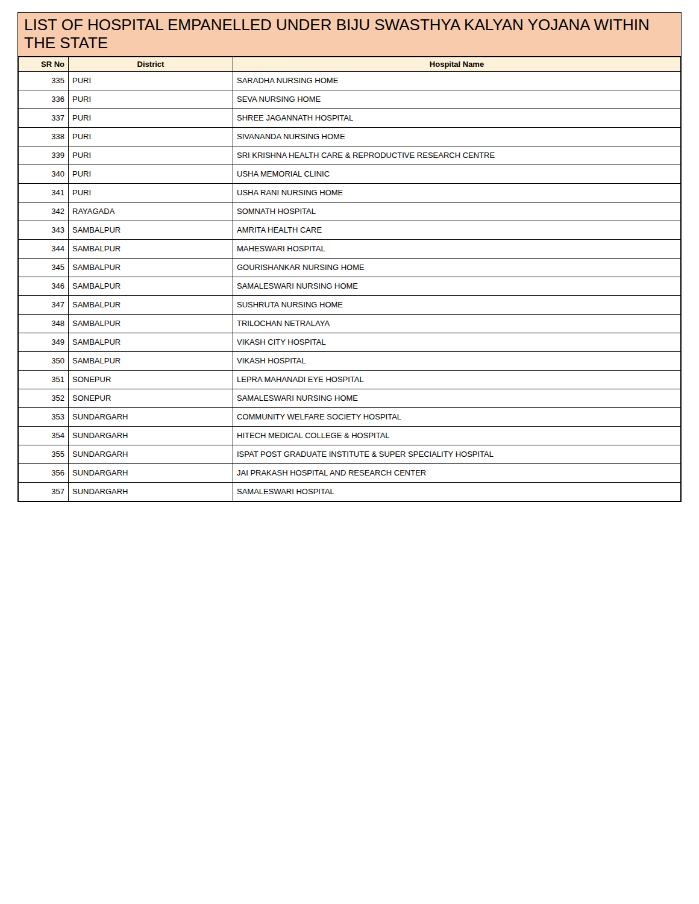LIST OF HOSPITAL EMPANELLED UNDER BIJU SWASTHYA KALYAN YOJANA WITHIN THE STATE
| SR No | District | Hospital Name |
| --- | --- | --- |
| 335 | PURI | SARADHA NURSING HOME |
| 336 | PURI | SEVA NURSING HOME |
| 337 | PURI | SHREE JAGANNATH HOSPITAL |
| 338 | PURI | SIVANANDA NURSING HOME |
| 339 | PURI | SRI KRISHNA HEALTH CARE & REPRODUCTIVE RESEARCH CENTRE |
| 340 | PURI | USHA MEMORIAL CLINIC |
| 341 | PURI | USHA RANI NURSING HOME |
| 342 | RAYAGADA | SOMNATH HOSPITAL |
| 343 | SAMBALPUR | AMRITA HEALTH CARE |
| 344 | SAMBALPUR | MAHESWARI HOSPITAL |
| 345 | SAMBALPUR | GOURISHANKAR NURSING HOME |
| 346 | SAMBALPUR | SAMALESWARI NURSING HOME |
| 347 | SAMBALPUR | SUSHRUTA NURSING HOME |
| 348 | SAMBALPUR | TRILOCHAN NETRALAYA |
| 349 | SAMBALPUR | VIKASH CITY HOSPITAL |
| 350 | SAMBALPUR | VIKASH HOSPITAL |
| 351 | SONEPUR | LEPRA MAHANADI EYE HOSPITAL |
| 352 | SONEPUR | SAMALESWARI NURSING HOME |
| 353 | SUNDARGARH | COMMUNITY WELFARE SOCIETY HOSPITAL |
| 354 | SUNDARGARH | HITECH MEDICAL COLLEGE & HOSPITAL |
| 355 | SUNDARGARH | ISPAT POST GRADUATE INSTITUTE & SUPER SPECIALITY HOSPITAL |
| 356 | SUNDARGARH | JAI PRAKASH HOSPITAL AND RESEARCH CENTER |
| 357 | SUNDARGARH | SAMALESWARI HOSPITAL |